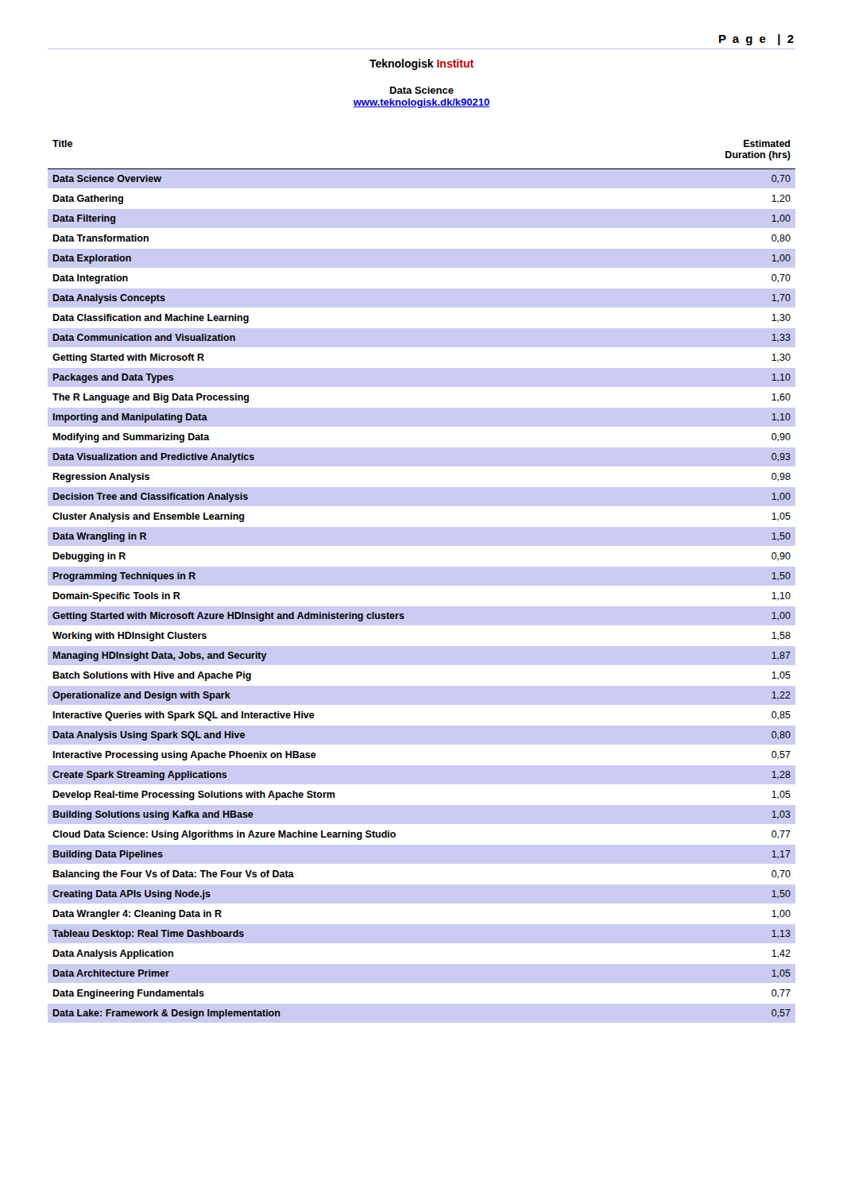P a g e | 2
Teknologisk Institut
Data Science
www.teknologisk.dk/k90210
| Title | Estimated Duration (hrs) |
| --- | --- |
| Data Science Overview | 0,70 |
| Data Gathering | 1,20 |
| Data Filtering | 1,00 |
| Data Transformation | 0,80 |
| Data Exploration | 1,00 |
| Data Integration | 0,70 |
| Data Analysis Concepts | 1,70 |
| Data Classification and Machine Learning | 1,30 |
| Data Communication and Visualization | 1,33 |
| Getting Started with Microsoft R | 1,30 |
| Packages and Data Types | 1,10 |
| The R Language and Big Data Processing | 1,60 |
| Importing and Manipulating Data | 1,10 |
| Modifying and Summarizing Data | 0,90 |
| Data Visualization and Predictive Analytics | 0,93 |
| Regression Analysis | 0,98 |
| Decision Tree and Classification Analysis | 1,00 |
| Cluster Analysis and Ensemble Learning | 1,05 |
| Data Wrangling in R | 1,50 |
| Debugging in R | 0,90 |
| Programming Techniques in R | 1,50 |
| Domain-Specific Tools in R | 1,10 |
| Getting Started with Microsoft Azure HDInsight and Administering clusters | 1,00 |
| Working with HDInsight Clusters | 1,58 |
| Managing HDInsight Data, Jobs, and Security | 1,87 |
| Batch Solutions with Hive and Apache Pig | 1,05 |
| Operationalize and Design with Spark | 1,22 |
| Interactive Queries with Spark SQL and Interactive Hive | 0,85 |
| Data Analysis Using Spark SQL and Hive | 0,80 |
| Interactive Processing using Apache Phoenix on HBase | 0,57 |
| Create Spark Streaming Applications | 1,28 |
| Develop Real-time Processing Solutions with Apache Storm | 1,05 |
| Building Solutions using Kafka and HBase | 1,03 |
| Cloud Data Science: Using Algorithms in Azure Machine Learning Studio | 0,77 |
| Building Data Pipelines | 1,17 |
| Balancing the Four Vs of Data: The Four Vs of Data | 0,70 |
| Creating Data APIs Using Node.js | 1,50 |
| Data Wrangler 4: Cleaning Data in R | 1,00 |
| Tableau Desktop: Real Time Dashboards | 1,13 |
| Data Analysis Application | 1,42 |
| Data Architecture Primer | 1,05 |
| Data Engineering Fundamentals | 0,77 |
| Data Lake: Framework & Design Implementation | 0,57 |